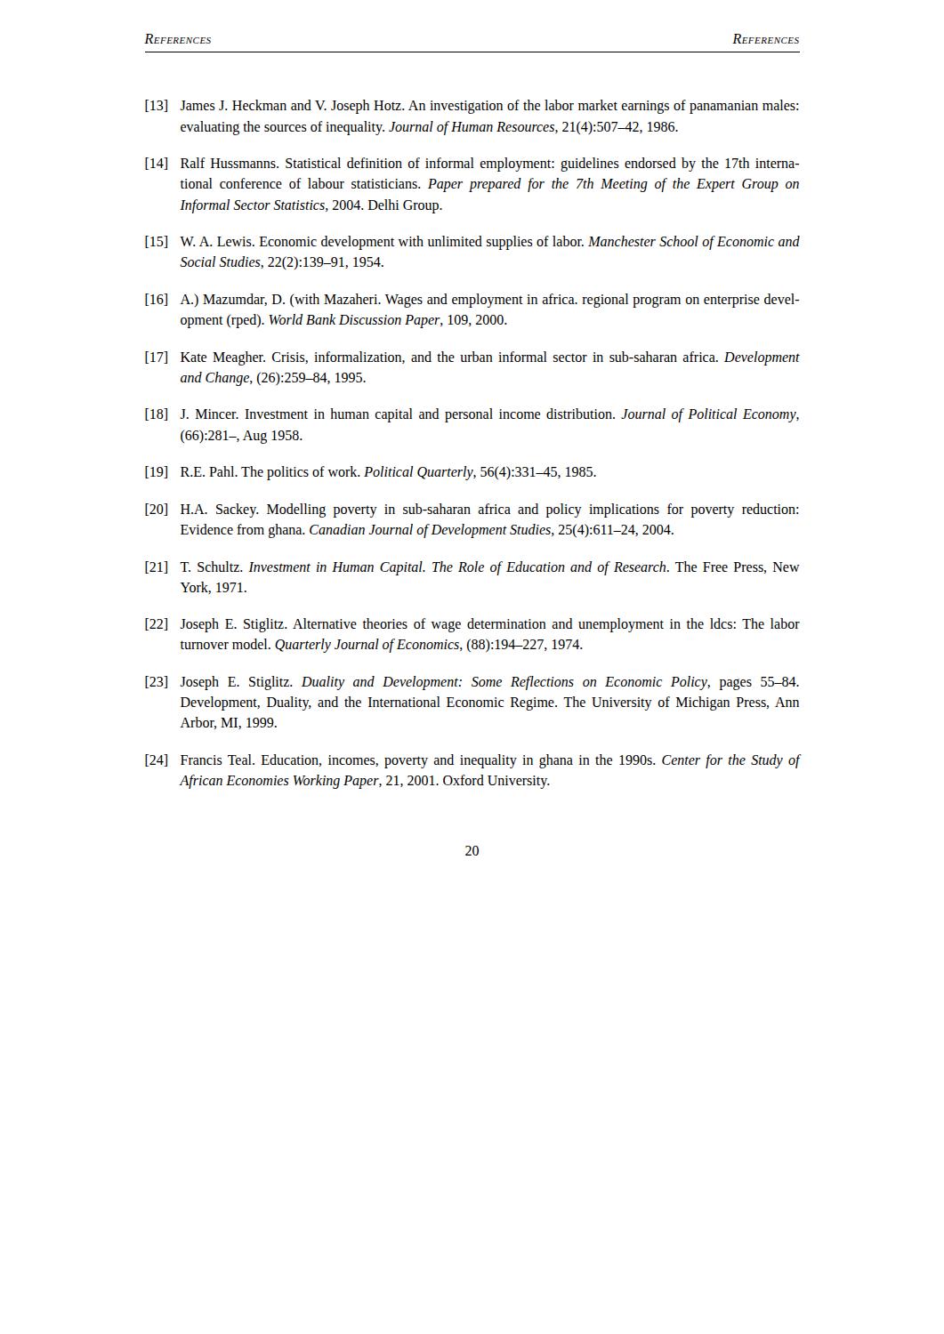References References
[13] James J. Heckman and V. Joseph Hotz. An investigation of the labor market earnings of panamanian males: evaluating the sources of inequality. Journal of Human Resources, 21(4):507–42, 1986.
[14] Ralf Hussmanns. Statistical definition of informal employment: guidelines endorsed by the 17th international conference of labour statisticians. Paper prepared for the 7th Meeting of the Expert Group on Informal Sector Statistics, 2004. Delhi Group.
[15] W. A. Lewis. Economic development with unlimited supplies of labor. Manchester School of Economic and Social Studies, 22(2):139–91, 1954.
[16] A.) Mazumdar, D. (with Mazaheri. Wages and employment in africa. regional program on enterprise development (rped). World Bank Discussion Paper, 109, 2000.
[17] Kate Meagher. Crisis, informalization, and the urban informal sector in sub-saharan africa. Development and Change, (26):259–84, 1995.
[18] J. Mincer. Investment in human capital and personal income distribution. Journal of Political Economy, (66):281–, Aug 1958.
[19] R.E. Pahl. The politics of work. Political Quarterly, 56(4):331–45, 1985.
[20] H.A. Sackey. Modelling poverty in sub-saharan africa and policy implications for poverty reduction: Evidence from ghana. Canadian Journal of Development Studies, 25(4):611–24, 2004.
[21] T. Schultz. Investment in Human Capital. The Role of Education and of Research. The Free Press, New York, 1971.
[22] Joseph E. Stiglitz. Alternative theories of wage determination and unemployment in the ldcs: The labor turnover model. Quarterly Journal of Economics, (88):194–227, 1974.
[23] Joseph E. Stiglitz. Duality and Development: Some Reflections on Economic Policy, pages 55–84. Development, Duality, and the International Economic Regime. The University of Michigan Press, Ann Arbor, MI, 1999.
[24] Francis Teal. Education, incomes, poverty and inequality in ghana in the 1990s. Center for the Study of African Economies Working Paper, 21, 2001. Oxford University.
20